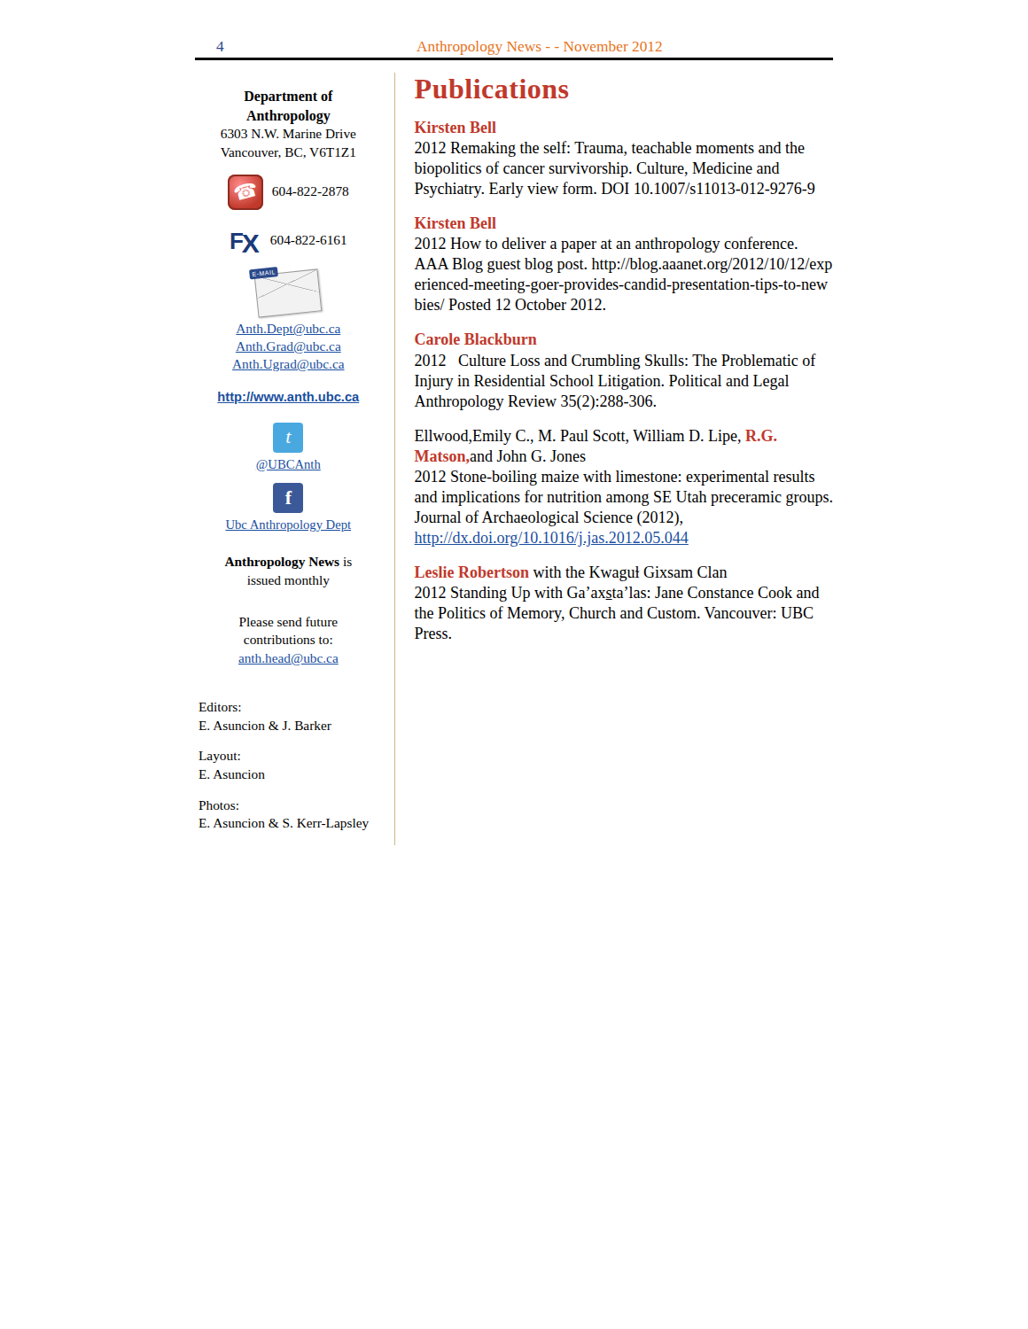4
Anthropology News - - November 2012
Department of
Anthropology
6303 N.W. Marine Drive
Vancouver, BC, V6T1Z1
604-822-2878
FX
604-822-6161
E-MAIL
Anth.Dept@ubc.ca
Anth.Grad@ubc.ca
Anth.Ugrad@ubc.ca
http://www.anth.ubc.ca
@UBCAnth
Ubc Anthropology Dept
Anthropology News is
issued monthly
Please send future
contributions to:
anth.head@ubc.ca
Editors:
E. Asuncion & J. Barker
Layout:
E. Asuncion
Photos:
E. Asuncion & S. Kerr-Lapsley
Publications
Kirsten Bell 2012 Remaking the self: Trauma, teachable moments and the biopolitics of cancer survivorship. Culture, Medicine and Psychiatry. Early view form. DOI 10.1007/s11013-012-9276-9
Kirsten Bell 2012 How to deliver a paper at an anthropology conference. AAA Blog guest blog post. http://blog.aaanet.org/2012/10/12/experienced-meeting-goer-provides-candid-presentation-tips-to-newbies/ Posted 12 October 2012.
Carole Blackburn 2012 Culture Loss and Crumbling Skulls: The Problematic of Injury in Residential School Litigation. Political and Legal Anthropology Review 35(2):288-306.
Ellwood,Emily C., M. Paul Scott, William D. Lipe, R.G. Matson, and John G. Jones
2012 Stone-boiling maize with limestone: experimental results and implications for nutrition among SE Utah preceramic groups. Journal of Archaeological Science (2012),
http://dx.doi.org/10.1016/j.jas.2012.05.044
Leslie Robertson with the Kwaguɫ Gixsam Clan
2012 Standing Up with Ga’axsta’las: Jane Constance Cook and the Politics of Memory, Church and Custom. Vancouver: UBC Press.